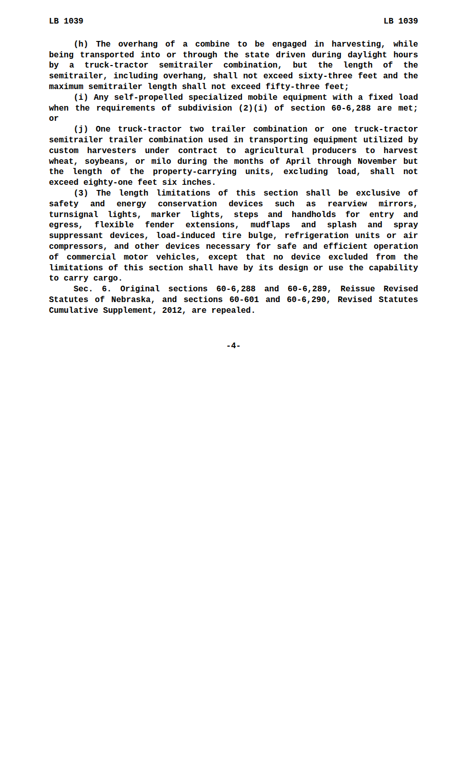LB 1039 LB 1039
(h) The overhang of a combine to be engaged in harvesting, while being transported into or through the state driven during daylight hours by a truck-tractor semitrailer combination, but the length of the semitrailer, including overhang, shall not exceed sixty-three feet and the maximum semitrailer length shall not exceed fifty-three feet;
(i) Any self-propelled specialized mobile equipment with a fixed load when the requirements of subdivision (2)(i) of section 60-6,288 are met; or
(j) One truck-tractor two trailer combination or one truck-tractor semitrailer trailer combination used in transporting equipment utilized by custom harvesters under contract to agricultural producers to harvest wheat, soybeans, or milo during the months of April through November but the length of the property-carrying units, excluding load, shall not exceed eighty-one feet six inches.
(3) The length limitations of this section shall be exclusive of safety and energy conservation devices such as rearview mirrors, turnsignal lights, marker lights, steps and handholds for entry and egress, flexible fender extensions, mudflaps and splash and spray suppressant devices, load-induced tire bulge, refrigeration units or air compressors, and other devices necessary for safe and efficient operation of commercial motor vehicles, except that no device excluded from the limitations of this section shall have by its design or use the capability to carry cargo.
Sec. 6. Original sections 60-6,288 and 60-6,289, Reissue Revised Statutes of Nebraska, and sections 60-601 and 60-6,290, Revised Statutes Cumulative Supplement, 2012, are repealed.
-4-